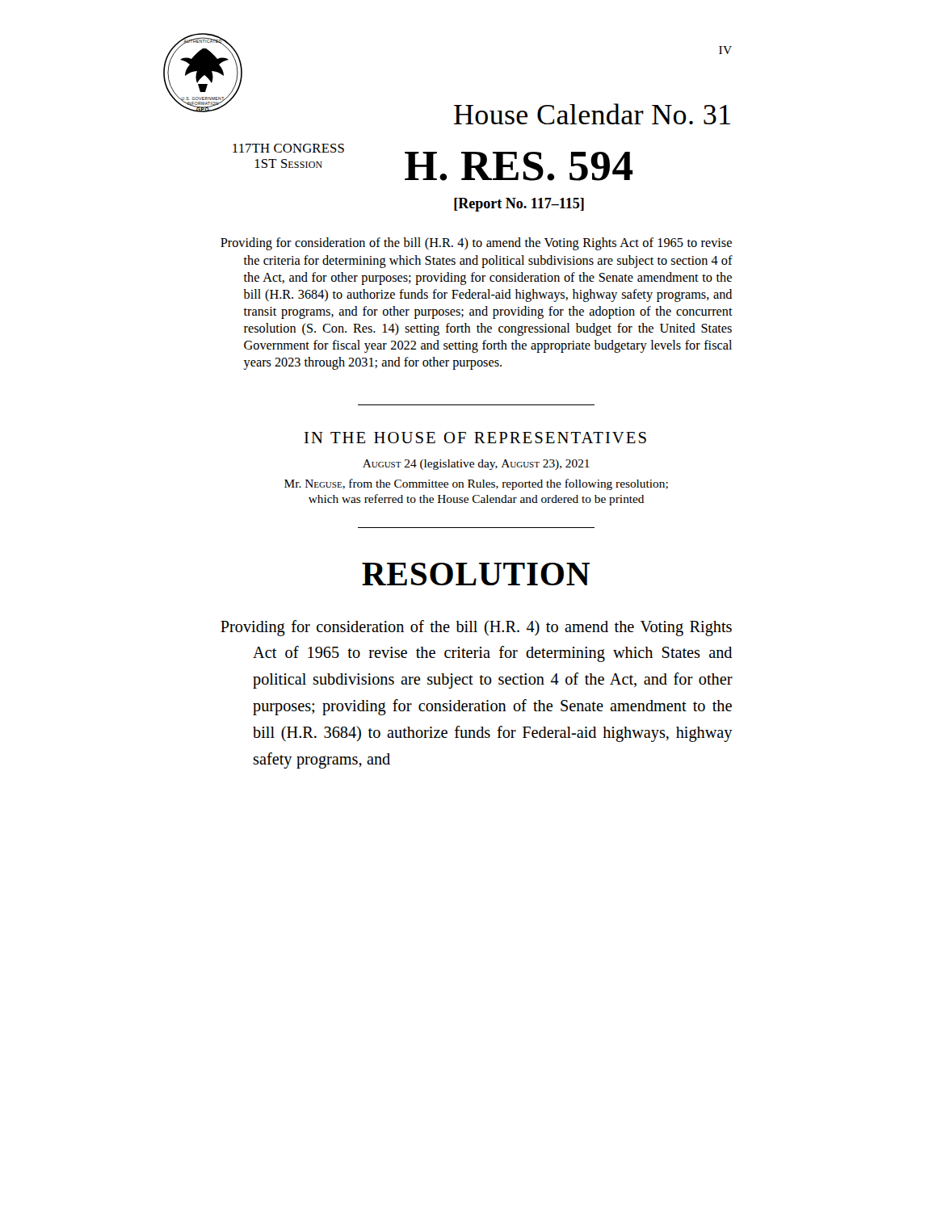AUTHENTICATED U.S. GOVERNMENT INFORMATION GPO
IV
House Calendar No. 31
117TH CONGRESS
1ST Session
H. RES. 594
[Report No. 117–115]
Providing for consideration of the bill (H.R. 4) to amend the Voting Rights Act of 1965 to revise the criteria for determining which States and political subdivisions are subject to section 4 of the Act, and for other purposes; providing for consideration of the Senate amendment to the bill (H.R. 3684) to authorize funds for Federal-aid highways, highway safety programs, and transit programs, and for other purposes; and providing for the adoption of the concurrent resolution (S. Con. Res. 14) setting forth the congressional budget for the United States Government for fiscal year 2022 and setting forth the appropriate budgetary levels for fiscal years 2023 through 2031; and for other purposes.
IN THE HOUSE OF REPRESENTATIVES
August 24 (legislative day, August 23), 2021
Mr. Neguse, from the Committee on Rules, reported the following resolution; which was referred to the House Calendar and ordered to be printed
RESOLUTION
Providing for consideration of the bill (H.R. 4) to amend the Voting Rights Act of 1965 to revise the criteria for determining which States and political subdivisions are subject to section 4 of the Act, and for other purposes; providing for consideration of the Senate amendment to the bill (H.R. 3684) to authorize funds for Federal-aid highways, highway safety programs, and